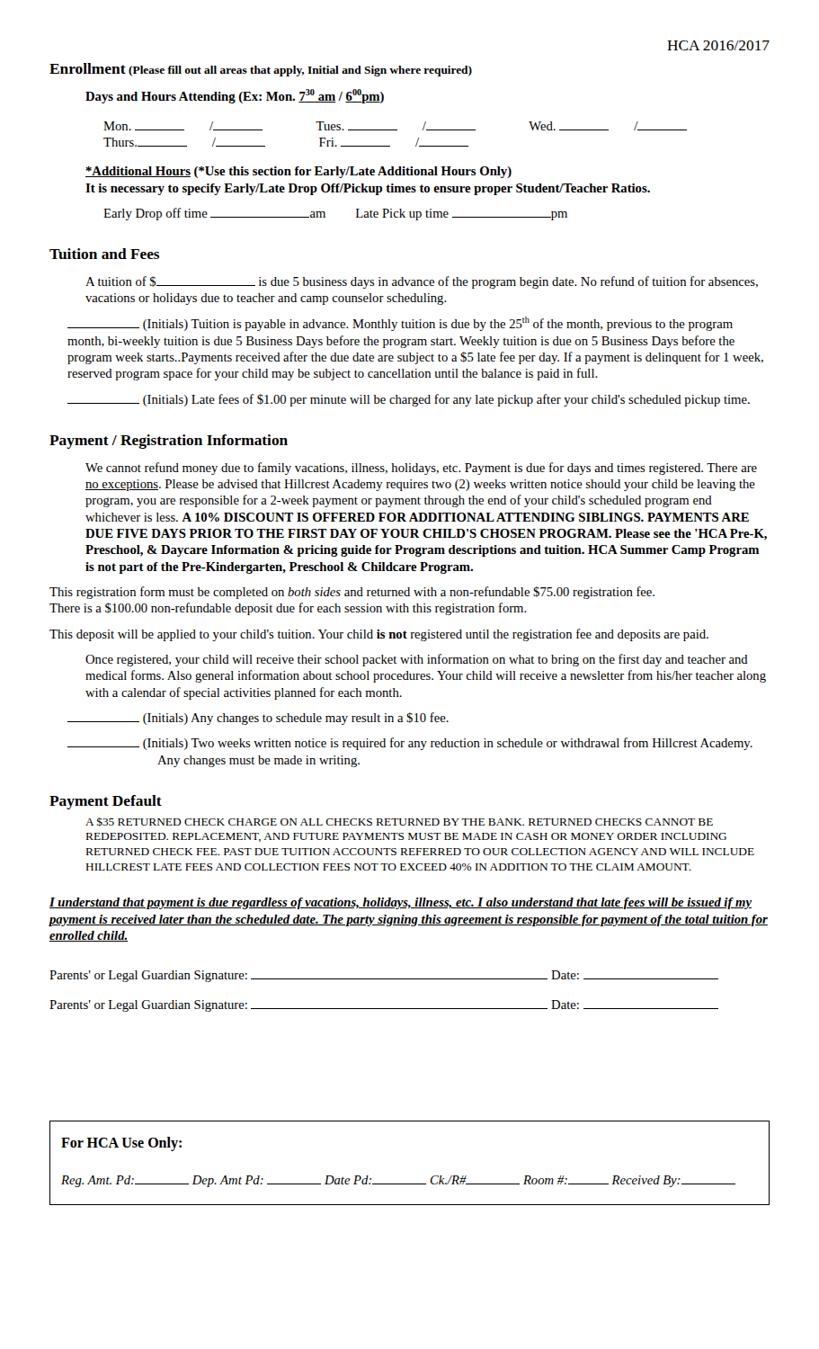HCA 2016/2017
Enrollment
(Please fill out all areas that apply, Initial and Sign where required)
Days and Hours Attending (Ex: Mon. 730 am / 600pm)
Mon. / Tues. / Wed. / Thurs. / Fri. /
*Additional Hours (*Use this section for Early/Late Additional Hours Only)
It is necessary to specify Early/Late Drop Off/Pickup times to ensure proper Student/Teacher Ratios.
Early Drop off time am Late Pick up time pm
Tuition and Fees
A tuition of $ is due 5 business days in advance of the program begin date. No refund of tuition for absences, vacations or holidays due to teacher and camp counselor scheduling.
(Initials) Tuition is payable in advance. Monthly tuition is due by the 25th of the month, previous to the program month, bi-weekly tuition is due 5 Business Days before the program start. Weekly tuition is due on 5 Business Days before the program week starts..Payments received after the due date are subject to a $5 late fee per day. If a payment is delinquent for 1 week, reserved program space for your child may be subject to cancellation until the balance is paid in full.
(Initials) Late fees of $1.00 per minute will be charged for any late pickup after your child's scheduled pickup time.
Payment / Registration Information
We cannot refund money due to family vacations, illness, holidays, etc. Payment is due for days and times registered. There are no exceptions. Please be advised that Hillcrest Academy requires two (2) weeks written notice should your child be leaving the program, you are responsible for a 2-week payment or payment through the end of your child's scheduled program end whichever is less. A 10% DISCOUNT IS OFFERED FOR ADDITIONAL ATTENDING SIBLINGS. PAYMENTS ARE DUE FIVE DAYS PRIOR TO THE FIRST DAY OF YOUR CHILD'S CHOSEN PROGRAM. Please see the 'HCA Pre-K, Preschool, & Daycare Information & pricing guide for Program descriptions and tuition. HCA Summer Camp Program is not part of the Pre-Kindergarten, Preschool & Childcare Program.
This registration form must be completed on both sides and returned with a non-refundable $75.00 registration fee.
There is a $100.00 non-refundable deposit due for each session with this registration form.
This deposit will be applied to your child's tuition. Your child is not registered until the registration fee and deposits are paid.
Once registered, your child will receive their school packet with information on what to bring on the first day and teacher and medical forms. Also general information about school procedures. Your child will receive a newsletter from his/her teacher along with a calendar of special activities planned for each month.
(Initials) Any changes to schedule may result in a $10 fee.
(Initials) Two weeks written notice is required for any reduction in schedule or withdrawal from Hillcrest Academy.
Any changes must be made in writing.
Payment Default
A $35 RETURNED CHECK CHARGE ON ALL CHECKS RETURNED BY THE BANK. RETURNED CHECKS CANNOT BE REDEPOSITED. REPLACEMENT, AND FUTURE PAYMENTS MUST BE MADE IN CASH OR MONEY ORDER INCLUDING RETURNED CHECK FEE. PAST DUE TUITION ACCOUNTS REFERRED TO OUR COLLECTION AGENCY AND WILL INCLUDE HILLCREST LATE FEES AND COLLECTION FEES NOT TO EXCEED 40% IN ADDITION TO THE CLAIM AMOUNT.
I understand that payment is due regardless of vacations, holidays, illness, etc. I also understand that late fees will be issued if my payment is received later than the scheduled date. The party signing this agreement is responsible for payment of the total tuition for enrolled child.
Parents' or Legal Guardian Signature: Date:
Parents' or Legal Guardian Signature: Date:
For HCA Use Only:
Reg. Amt. Pd: Dep. Amt Pd: Date Pd: Ck./R# Room #: Received By: